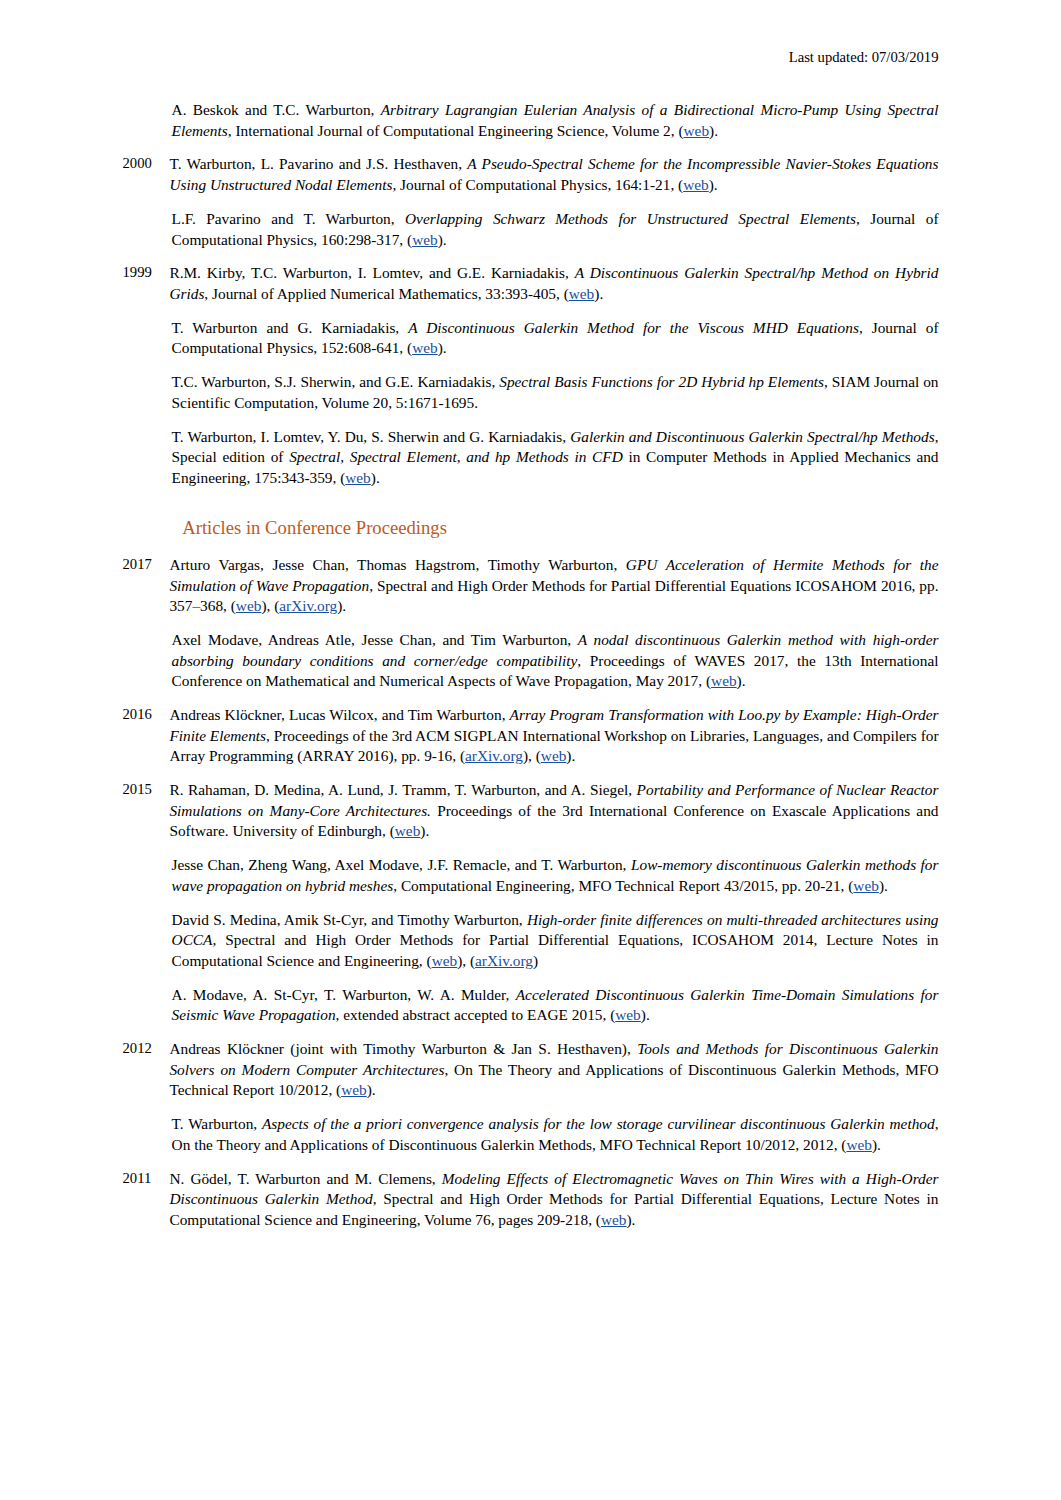Last updated: 07/03/2019
A. Beskok and T.C. Warburton, Arbitrary Lagrangian Eulerian Analysis of a Bidirectional Micro-Pump Using Spectral Elements, International Journal of Computational Engineering Science, Volume 2, (web).
2000
T. Warburton, L. Pavarino and J.S. Hesthaven, A Pseudo-Spectral Scheme for the Incompressible Navier-Stokes Equations Using Unstructured Nodal Elements, Journal of Computational Physics, 164:1-21, (web).
L.F. Pavarino and T. Warburton, Overlapping Schwarz Methods for Unstructured Spectral Elements, Journal of Computational Physics, 160:298-317, (web).
1999
R.M. Kirby, T.C. Warburton, I. Lomtev, and G.E. Karniadakis, A Discontinuous Galerkin Spectral/hp Method on Hybrid Grids, Journal of Applied Numerical Mathematics, 33:393-405, (web).
T. Warburton and G. Karniadakis, A Discontinuous Galerkin Method for the Viscous MHD Equations, Journal of Computational Physics, 152:608-641, (web).
T.C. Warburton, S.J. Sherwin, and G.E. Karniadakis, Spectral Basis Functions for 2D Hybrid hp Elements, SIAM Journal on Scientific Computation, Volume 20, 5:1671-1695.
T. Warburton, I. Lomtev, Y. Du, S. Sherwin and G. Karniadakis, Galerkin and Discontinuous Galerkin Spectral/hp Methods, Special edition of Spectral, Spectral Element, and hp Methods in CFD in Computer Methods in Applied Mechanics and Engineering, 175:343-359, (web).
Articles in Conference Proceedings
2017
Arturo Vargas, Jesse Chan, Thomas Hagstrom, Timothy Warburton, GPU Acceleration of Hermite Methods for the Simulation of Wave Propagation, Spectral and High Order Methods for Partial Differential Equations ICOSAHOM 2016, pp. 357–368, (web), (arXiv.org).
Axel Modave, Andreas Atle, Jesse Chan, and Tim Warburton, A nodal discontinuous Galerkin method with high-order absorbing boundary conditions and corner/edge compatibility, Proceedings of WAVES 2017, the 13th International Conference on Mathematical and Numerical Aspects of Wave Propagation, May 2017, (web).
2016
Andreas Klöckner, Lucas Wilcox, and Tim Warburton, Array Program Transformation with Loo.py by Example: High-Order Finite Elements, Proceedings of the 3rd ACM SIGPLAN International Workshop on Libraries, Languages, and Compilers for Array Programming (ARRAY 2016), pp. 9-16, (arXiv.org), (web).
2015
R. Rahaman, D. Medina, A. Lund, J. Tramm, T. Warburton, and A. Siegel, Portability and Performance of Nuclear Reactor Simulations on Many-Core Architectures. Proceedings of the 3rd International Conference on Exascale Applications and Software. University of Edinburgh, (web).
Jesse Chan, Zheng Wang, Axel Modave, J.F. Remacle, and T. Warburton, Low-memory discontinuous Galerkin methods for wave propagation on hybrid meshes, Computational Engineering, MFO Technical Report 43/2015, pp. 20-21, (web).
David S. Medina, Amik St-Cyr, and Timothy Warburton, High-order finite differences on multi-threaded architectures using OCCA, Spectral and High Order Methods for Partial Differential Equations, ICOSAHOM 2014, Lecture Notes in Computational Science and Engineering, (web), (arXiv.org)
A. Modave, A. St-Cyr, T. Warburton, W. A. Mulder, Accelerated Discontinuous Galerkin Time-Domain Simulations for Seismic Wave Propagation, extended abstract accepted to EAGE 2015, (web).
2012
Andreas Klöckner (joint with Timothy Warburton & Jan S. Hesthaven), Tools and Methods for Discontinuous Galerkin Solvers on Modern Computer Architectures, On The Theory and Applications of Discontinuous Galerkin Methods, MFO Technical Report 10/2012, (web).
T. Warburton, Aspects of the a priori convergence analysis for the low storage curvilinear discontinuous Galerkin method, On the Theory and Applications of Discontinuous Galerkin Methods, MFO Technical Report 10/2012, 2012, (web).
2011
N. Gödel, T. Warburton and M. Clemens, Modeling Effects of Electromagnetic Waves on Thin Wires with a High-Order Discontinuous Galerkin Method, Spectral and High Order Methods for Partial Differential Equations, Lecture Notes in Computational Science and Engineering, Volume 76, pages 209-218, (web).